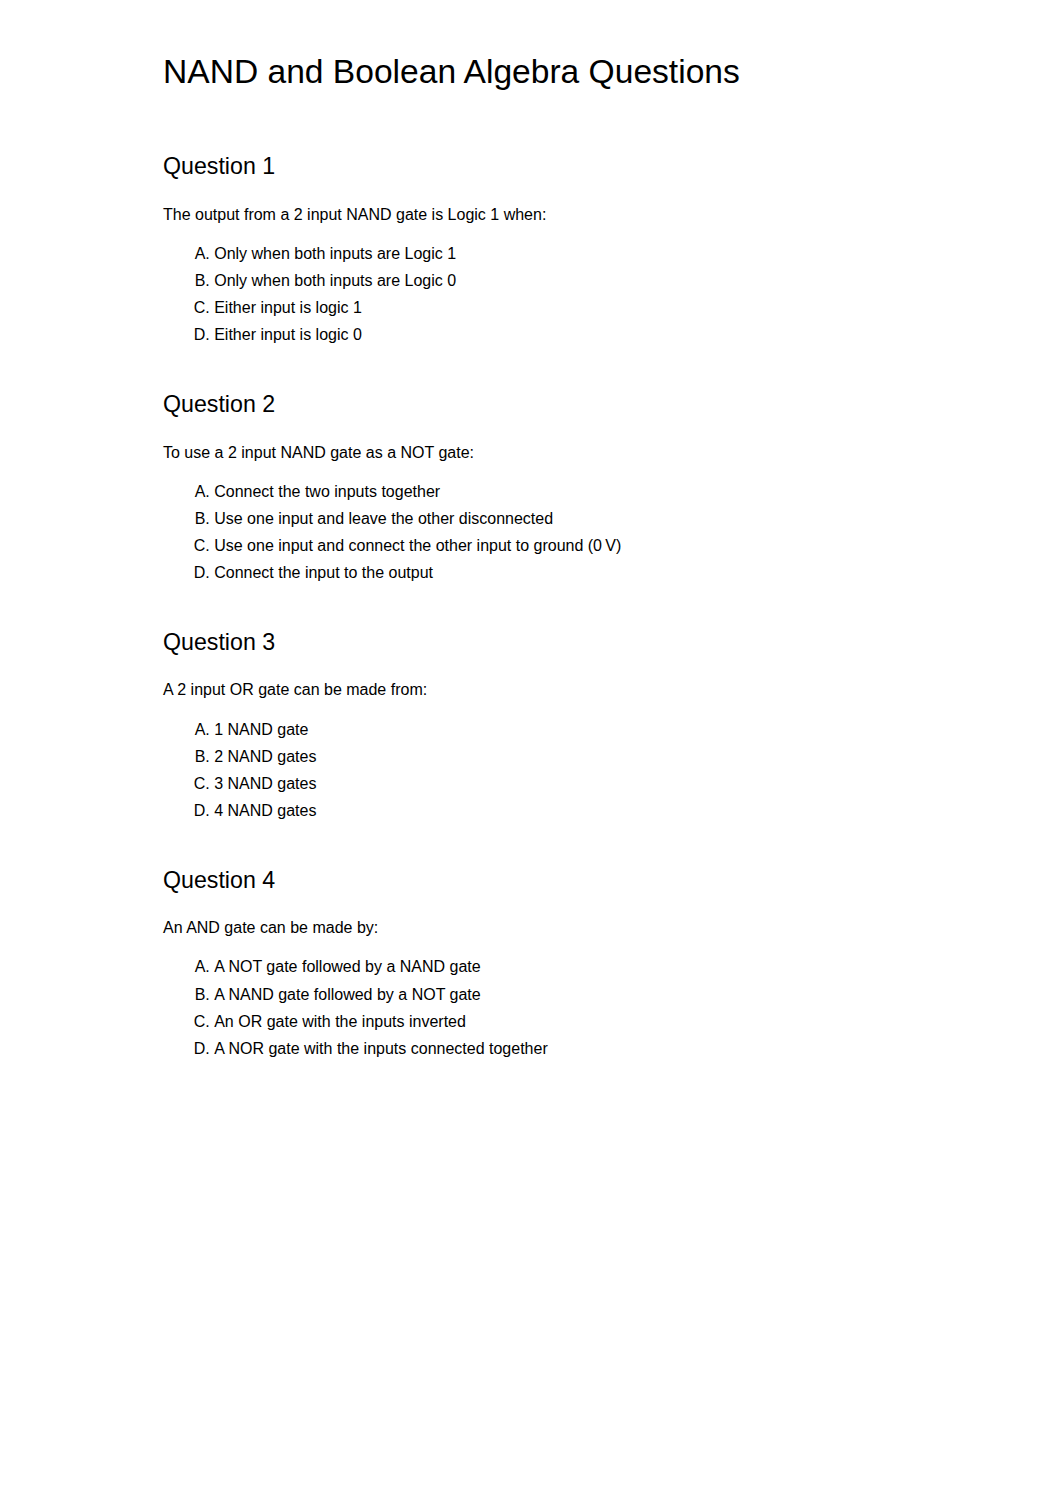NAND and Boolean Algebra Questions
Question 1
The output from a 2 input NAND gate is Logic 1 when:
Only when both inputs are Logic 1
Only when both inputs are Logic 0
Either input is logic 1
Either input is logic 0
Question 2
To use a 2 input NAND gate as a NOT gate:
Connect the two inputs together
Use one input and leave the other disconnected
Use one input and connect the other input to ground (0 V)
Connect the input to the output
Question 3
A 2 input OR gate can be made from:
1 NAND gate
2 NAND gates
3 NAND gates
4 NAND gates
Question 4
An AND gate can be made by:
A NOT gate followed by a NAND gate
A NAND gate followed by a NOT gate
An OR gate with the inputs inverted
A NOR gate with the inputs connected together